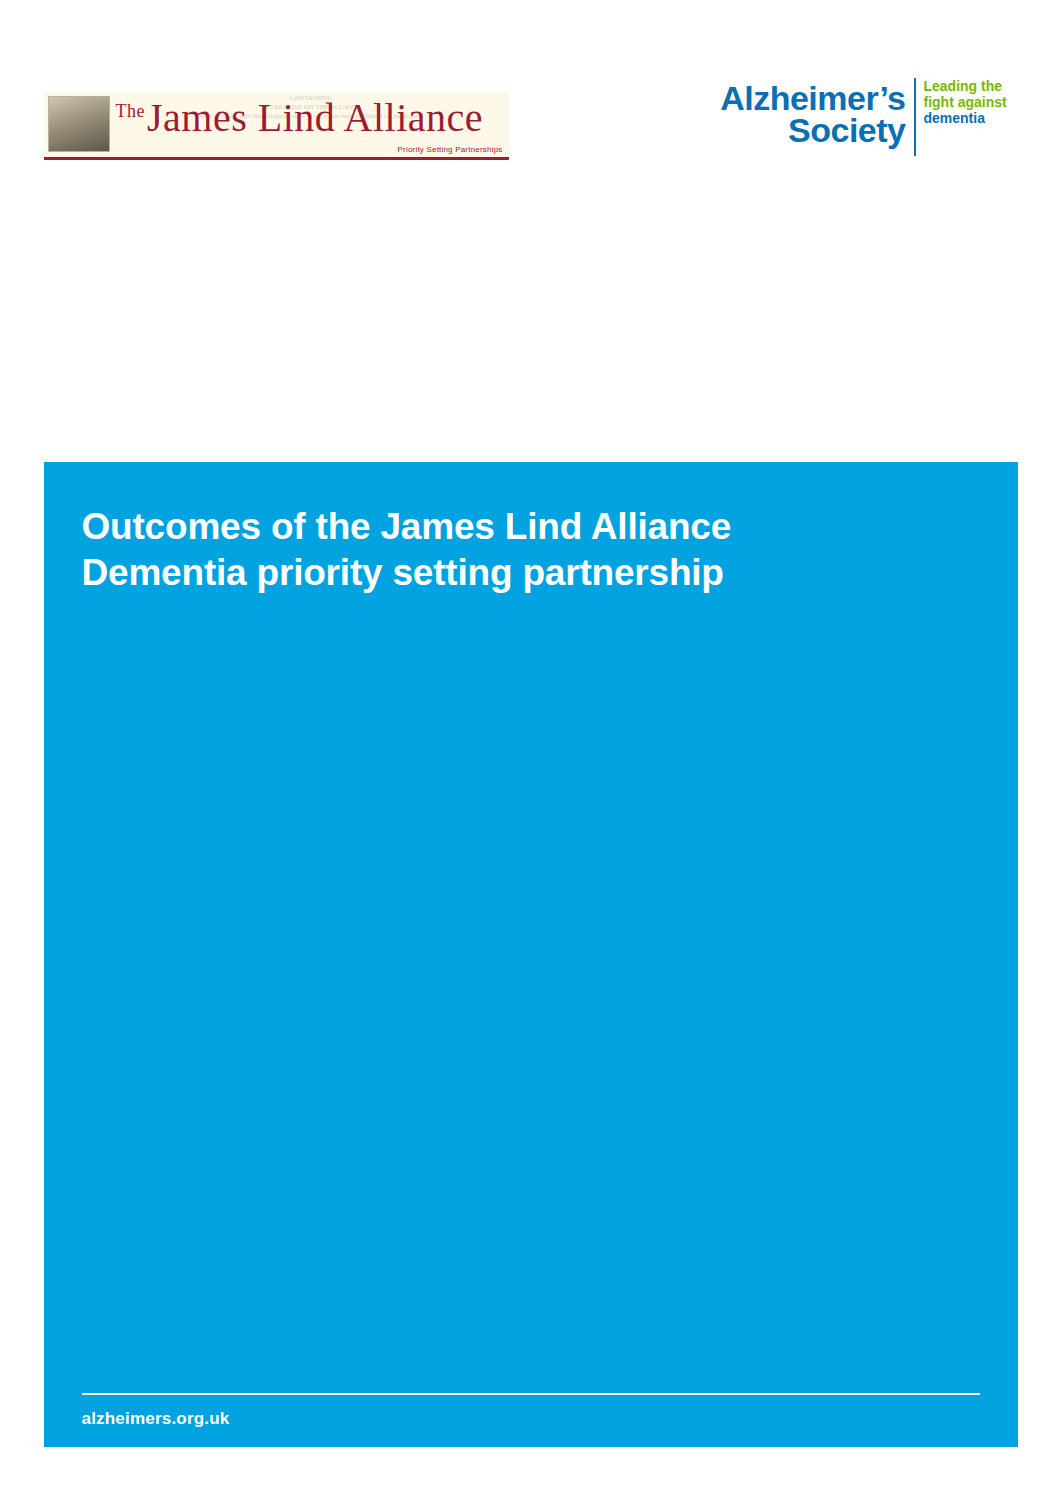CONTAINING
A TREATISE ON THE SCURVY
with a critical and chronological view of what has been published on the subject
The James Lind Alliance
Priority Setting Partnerships
Alzheimer’sSociety
Leading the
fight against
dementia
Outcomes of the James Lind Alliance
Dementia priority setting partnership
alzheimers.org.uk